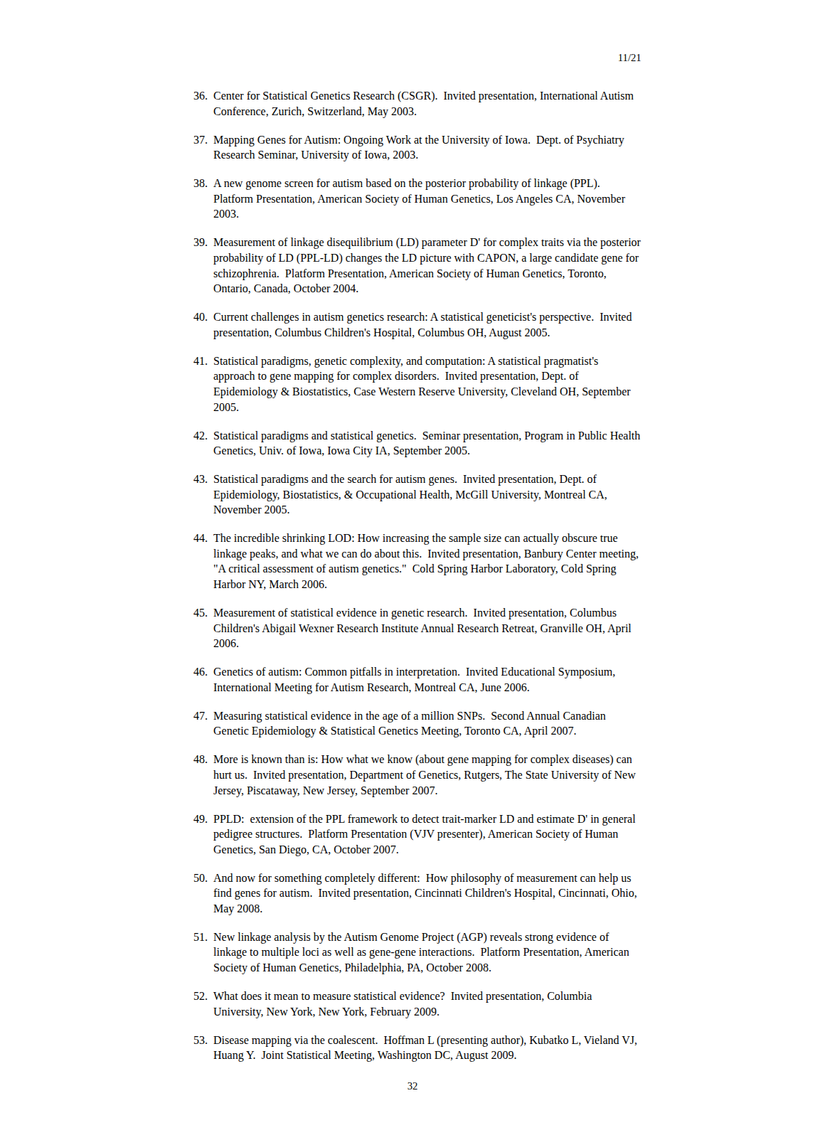11/21
36. Center for Statistical Genetics Research (CSGR). Invited presentation, International Autism Conference, Zurich, Switzerland, May 2003.
37. Mapping Genes for Autism: Ongoing Work at the University of Iowa. Dept. of Psychiatry Research Seminar, University of Iowa, 2003.
38. A new genome screen for autism based on the posterior probability of linkage (PPL). Platform Presentation, American Society of Human Genetics, Los Angeles CA, November 2003.
39. Measurement of linkage disequilibrium (LD) parameter D' for complex traits via the posterior probability of LD (PPL-LD) changes the LD picture with CAPON, a large candidate gene for schizophrenia. Platform Presentation, American Society of Human Genetics, Toronto, Ontario, Canada, October 2004.
40. Current challenges in autism genetics research: A statistical geneticist's perspective. Invited presentation, Columbus Children's Hospital, Columbus OH, August 2005.
41. Statistical paradigms, genetic complexity, and computation: A statistical pragmatist's approach to gene mapping for complex disorders. Invited presentation, Dept. of Epidemiology & Biostatistics, Case Western Reserve University, Cleveland OH, September 2005.
42. Statistical paradigms and statistical genetics. Seminar presentation, Program in Public Health Genetics, Univ. of Iowa, Iowa City IA, September 2005.
43. Statistical paradigms and the search for autism genes. Invited presentation, Dept. of Epidemiology, Biostatistics, & Occupational Health, McGill University, Montreal CA, November 2005.
44. The incredible shrinking LOD: How increasing the sample size can actually obscure true linkage peaks, and what we can do about this. Invited presentation, Banbury Center meeting, "A critical assessment of autism genetics." Cold Spring Harbor Laboratory, Cold Spring Harbor NY, March 2006.
45. Measurement of statistical evidence in genetic research. Invited presentation, Columbus Children's Abigail Wexner Research Institute Annual Research Retreat, Granville OH, April 2006.
46. Genetics of autism: Common pitfalls in interpretation. Invited Educational Symposium, International Meeting for Autism Research, Montreal CA, June 2006.
47. Measuring statistical evidence in the age of a million SNPs. Second Annual Canadian Genetic Epidemiology & Statistical Genetics Meeting, Toronto CA, April 2007.
48. More is known than is: How what we know (about gene mapping for complex diseases) can hurt us. Invited presentation, Department of Genetics, Rutgers, The State University of New Jersey, Piscataway, New Jersey, September 2007.
49. PPLD: extension of the PPL framework to detect trait-marker LD and estimate D' in general pedigree structures. Platform Presentation (VJV presenter), American Society of Human Genetics, San Diego, CA, October 2007.
50. And now for something completely different: How philosophy of measurement can help us find genes for autism. Invited presentation, Cincinnati Children's Hospital, Cincinnati, Ohio, May 2008.
51. New linkage analysis by the Autism Genome Project (AGP) reveals strong evidence of linkage to multiple loci as well as gene-gene interactions. Platform Presentation, American Society of Human Genetics, Philadelphia, PA, October 2008.
52. What does it mean to measure statistical evidence? Invited presentation, Columbia University, New York, New York, February 2009.
53. Disease mapping via the coalescent. Hoffman L (presenting author), Kubatko L, Vieland VJ, Huang Y. Joint Statistical Meeting, Washington DC, August 2009.
32